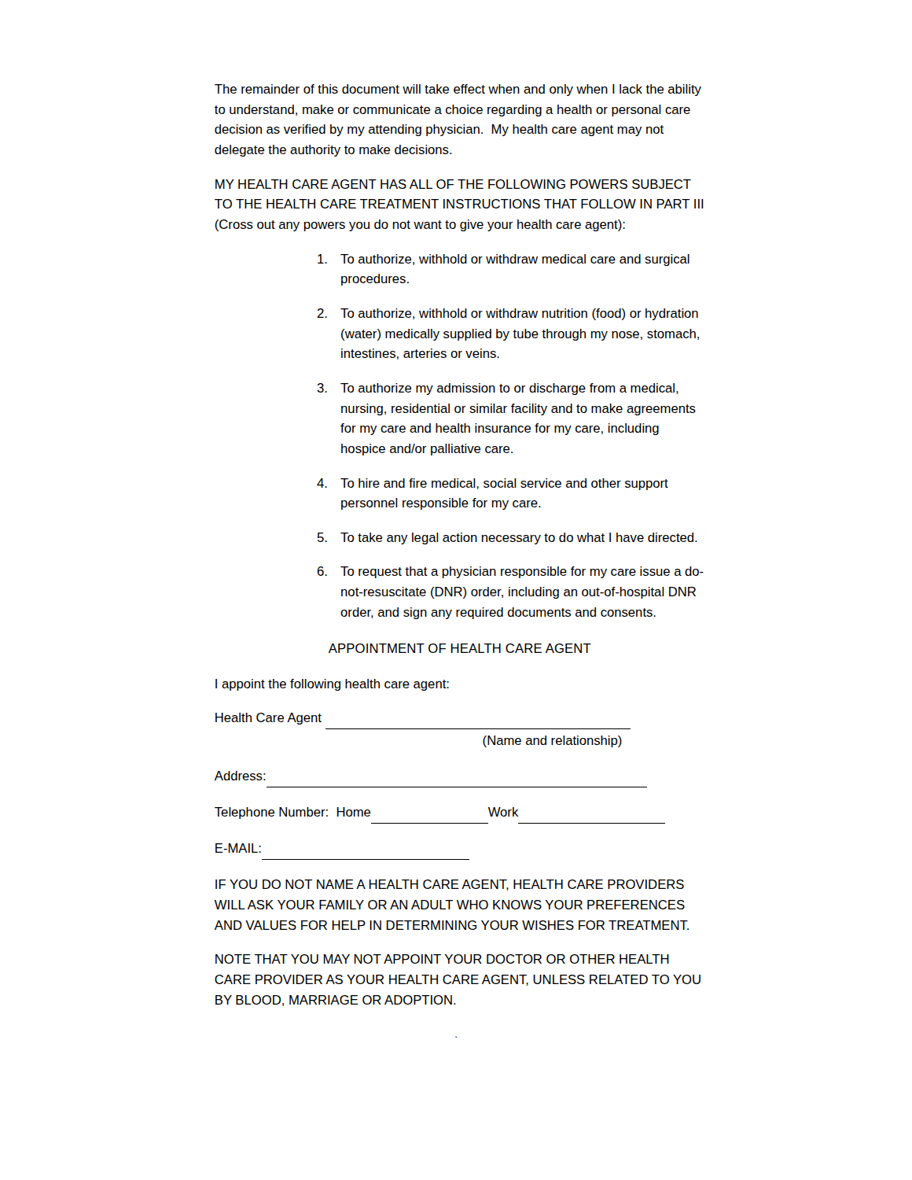The remainder of this document will take effect when and only when I lack the ability to understand, make or communicate a choice regarding a health or personal care decision as verified by my attending physician. My health care agent may not delegate the authority to make decisions.
MY HEALTH CARE AGENT HAS ALL OF THE FOLLOWING POWERS SUBJECT TO THE HEALTH CARE TREATMENT INSTRUCTIONS THAT FOLLOW IN PART III (Cross out any powers you do not want to give your health care agent):
To authorize, withhold or withdraw medical care and surgical procedures.
To authorize, withhold or withdraw nutrition (food) or hydration (water) medically supplied by tube through my nose, stomach, intestines, arteries or veins.
To authorize my admission to or discharge from a medical, nursing, residential or similar facility and to make agreements for my care and health insurance for my care, including hospice and/or palliative care.
To hire and fire medical, social service and other support personnel responsible for my care.
To take any legal action necessary to do what I have directed.
To request that a physician responsible for my care issue a do-not-resuscitate (DNR) order, including an out-of-hospital DNR order, and sign any required documents and consents.
APPOINTMENT OF HEALTH CARE AGENT
I appoint the following health care agent:
Health Care Agent
(Name and relationship)
Address:
Telephone Number: Home Work
E-MAIL:
IF YOU DO NOT NAME A HEALTH CARE AGENT, HEALTH CARE PROVIDERS WILL ASK YOUR FAMILY OR AN ADULT WHO KNOWS YOUR PREFERENCES AND VALUES FOR HELP IN DETERMINING YOUR WISHES FOR TREATMENT.
NOTE THAT YOU MAY NOT APPOINT YOUR DOCTOR OR OTHER HEALTH CARE PROVIDER AS YOUR HEALTH CARE AGENT, UNLESS RELATED TO YOU BY BLOOD, MARRIAGE OR ADOPTION.
.